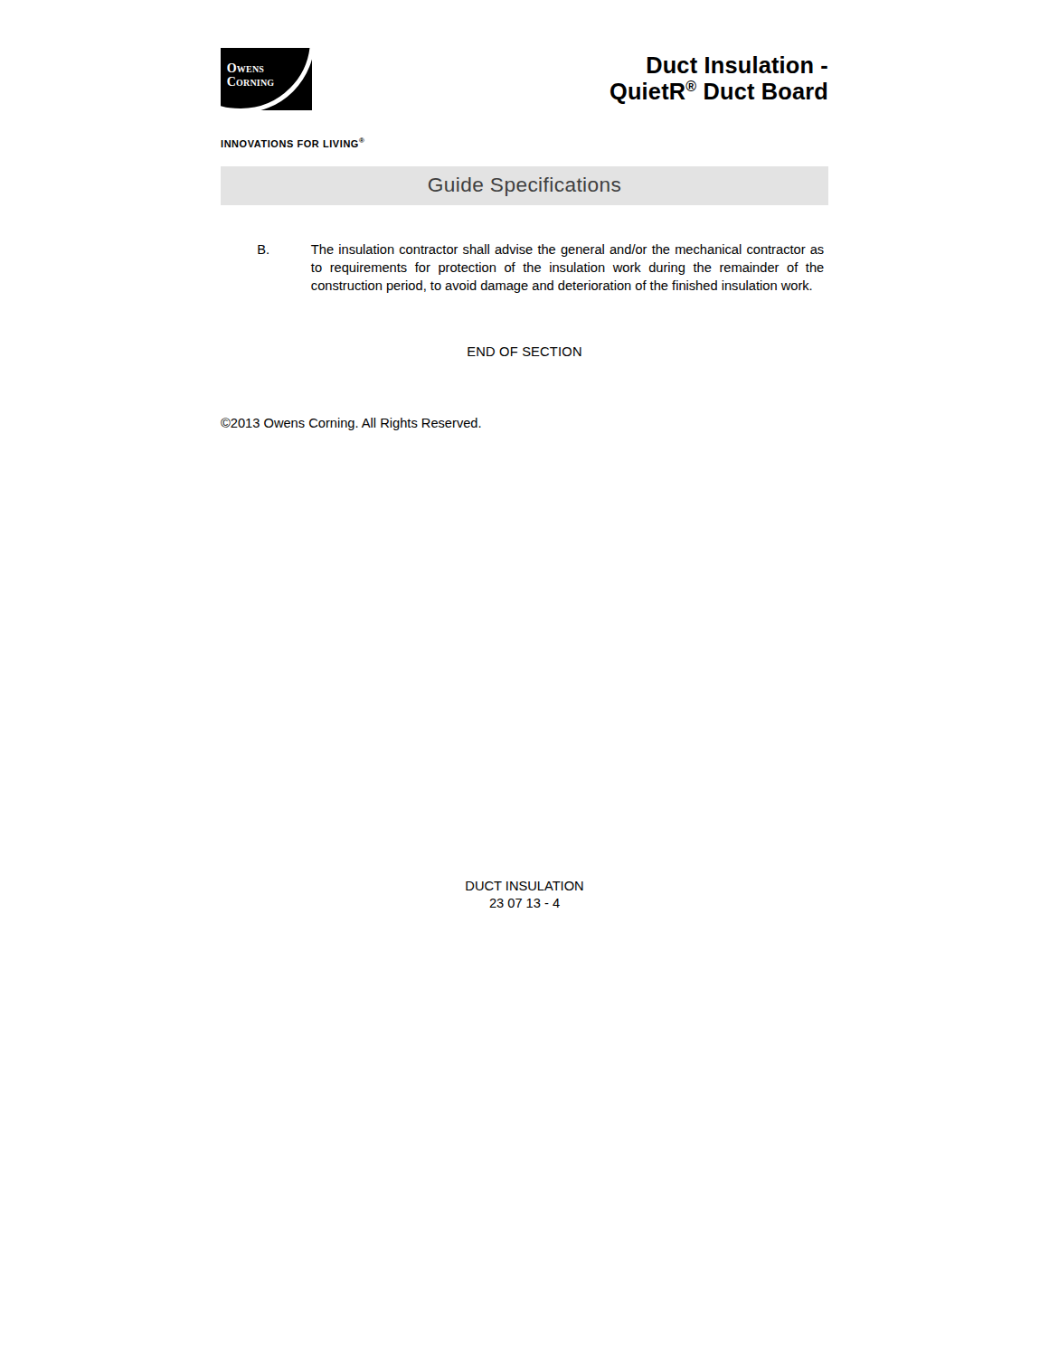Owens
Corning
®
INNOVATIONS FOR LIVING®
Duct Insulation -
QuietR® Duct Board
Guide Specifications
B.
The insulation contractor shall advise the general and/or the mechanical contractor as to requirements for protection of the insulation work during the remainder of the construction period, to avoid damage and deterioration of the finished insulation work.
END OF SECTION
©2013 Owens Corning. All Rights Reserved.
DUCT INSULATION
23 07 13 - 4